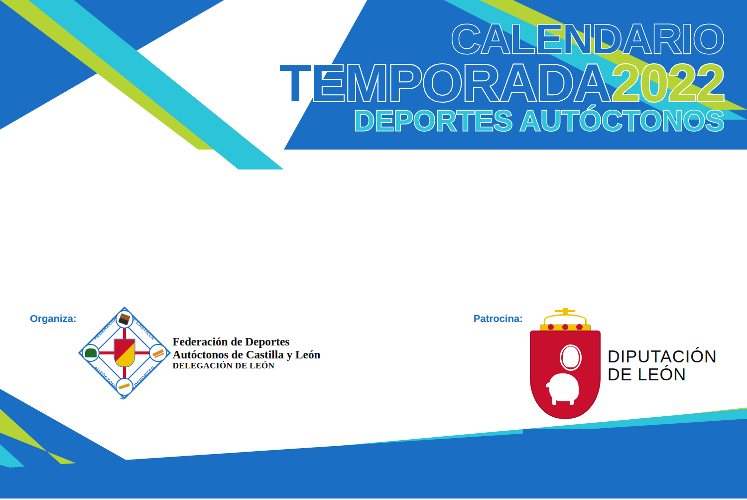Calendario Temporada 2022 Deportes Autóctonos
Organiza:
FEDERACIÓN DE CASTILLA AUTÓCTONOS Y LEÓN DEPORTES
Federación de Deportes
Autóctonos de Castilla y León
DELEGACIÓN DE LEÓN
Patrocina:
Diputación
de León